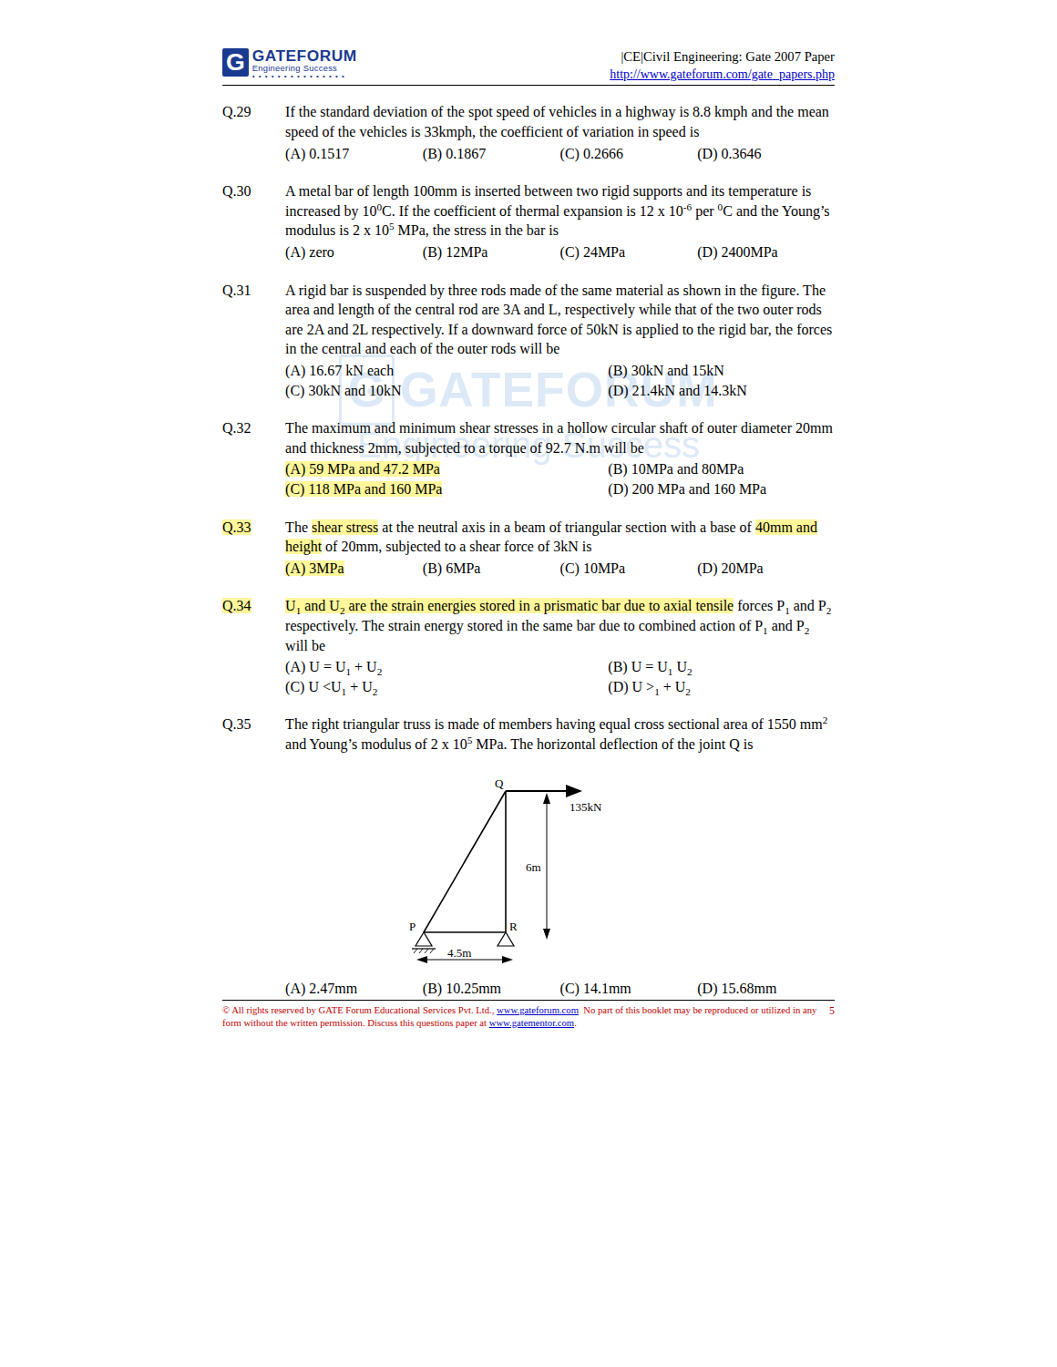G
GATEFORUM Engineering Success • • • • • • • • • • • • • • •
|CE|Civil Engineering: Gate 2007 Paper
http://www.gateforum.com/gate_papers.php
GGATEFORUM
Engineering Success
Q.29
If the standard deviation of the spot speed of vehicles in a highway is 8.8 kmph and the mean speed of the vehicles is 33kmph, the coefficient of variation in speed is
(A) 0.1517
(B) 0.1867
(C) 0.2666
(D) 0.3646
Q.30
A metal bar of length 100mm is inserted between two rigid supports and its temperature is increased by 100C. If the coefficient of thermal expansion is 12 x 10-6 per 0C and the Young’s modulus is 2 x 105 MPa, the stress in the bar is
(A) zero
(B) 12MPa
(C) 24MPa
(D) 2400MPa
Q.31
A rigid bar is suspended by three rods made of the same material as shown in the figure. The area and length of the central rod are 3A and L, respectively while that of the two outer rods are 2A and 2L respectively. If a downward force of 50kN is applied to the rigid bar, the forces in the central and each of the outer rods will be
(A) 16.67 kN each
(B) 30kN and 15kN
(C) 30kN and 10kN
(D) 21.4kN and 14.3kN
Q.32
The maximum and minimum shear stresses in a hollow circular shaft of outer diameter 20mm and thickness 2mm, subjected to a torque of 92.7 N.m will be
(A) 59 MPa and 47.2 MPa
(B) 10MPa and 80MPa
(C) 118 MPa and 160 MPa
(D) 200 MPa and 160 MPa
Q.33
The shear stress at the neutral axis in a beam of triangular section with a base of 40mm and height of 20mm, subjected to a shear force of 3kN is
(A) 3MPa
(B) 6MPa
(C) 10MPa
(D) 20MPa
Q.34
U1 and U2 are the strain energies stored in a prismatic bar due to axial tensile forces P1 and P2 respectively. The strain energy stored in the same bar due to combined action of P1 and P2 will be
(A) U = U1 + U2
(B) U = U1 U2
(C) U <U1 + U2
(D) U >1 + U2
Q.35
The right triangular truss is made of members having equal cross sectional area of 1550 mm2 and Young’s modulus of 2 x 105 MPa. The horizontal deflection of the joint Q is
Q P R 135kN 6m 4.5m
(A) 2.47mm
(B) 10.25mm
(C) 14.1mm
(D) 15.68mm
5 © All rights reserved by GATE Forum Educational Services Pvt. Ltd., www.gateforum.com No part of this booklet may be reproduced or utilized in any form without the written permission. Discuss this questions paper at www.gatementor.com.